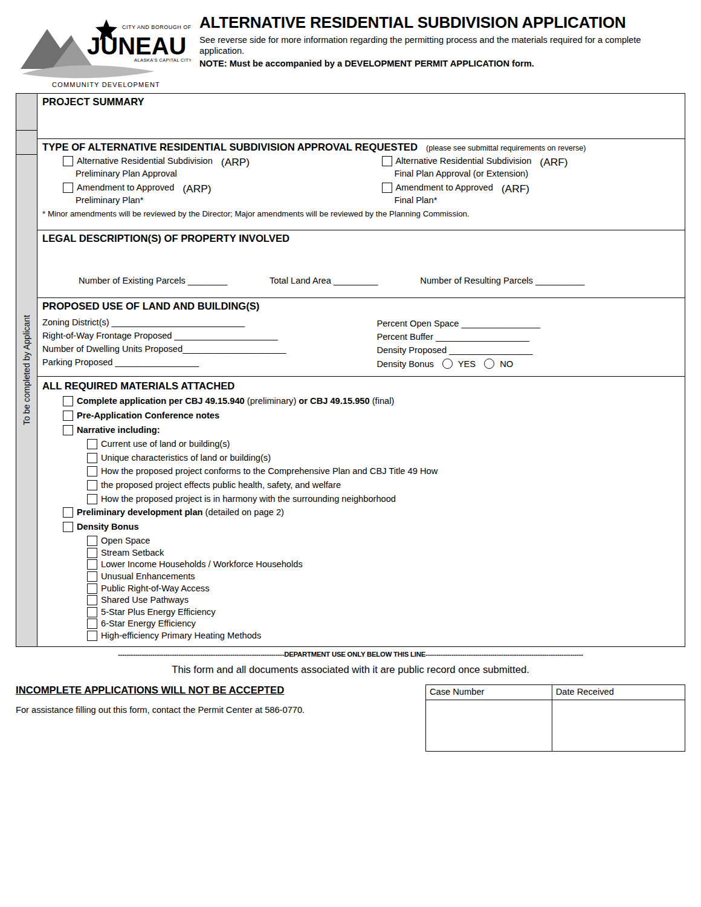CITY AND BOROUGH OF JUNEAU ALASKA'S CAPITAL CITY COMMUNITY DEVELOPMENT
ALTERNATIVE RESIDENTIAL SUBDIVISION APPLICATION
See reverse side for more information regarding the permitting process and the materials required for a complete application.
NOTE: Must be accompanied by a DEVELOPMENT PERMIT APPLICATION form.
To be completed by Applicant
PROJECT SUMMARY
TYPE OF ALTERNATIVE RESIDENTIAL SUBDIVISION APPROVAL REQUESTED
(please see submittal requirements on reverse)
Alternative Residential Subdivision (ARP)
Preliminary Plan Approval
Alternative Residential Subdivision (ARF)
Final Plan Approval (or Extension)
Amendment to Approved (ARP)
Preliminary Plan*
Amendment to Approved (ARF)
Final Plan*
* Minor amendments will be reviewed by the Director; Major amendments will be reviewed by the Planning Commission.
LEGAL DESCRIPTION(S) OF PROPERTY INVOLVED
Number of Existing Parcels ________ Total Land Area _________ Number of Resulting Parcels __________
PROPOSED USE OF LAND AND BUILDING(S)
Zoning District(s) ___________________________
Right-of-Way Frontage Proposed _____________________
Number of Dwelling Units Proposed_____________________
Parking Proposed _________________
Percent Open Space ________________
Percent Buffer ___________________
Density Proposed _________________
Density Bonus YES NO
ALL REQUIRED MATERIALS ATTACHED
Complete application per CBJ 49.15.940 (preliminary) or CBJ 49.15.950 (final)
Pre-Application Conference notes
Narrative including:
Current use of land or building(s)
Unique characteristics of land or building(s)
How the proposed project conforms to the Comprehensive Plan and CBJ Title 49 How
the proposed project effects public health, safety, and welfare
How the proposed project is in harmony with the surrounding neighborhood
Preliminary development plan (detailed on page 2)
Density Bonus
Open Space
Stream Setback
Lower Income Households / Workforce Households
Unusual Enhancements
Public Right-of-Way Access
Shared Use Pathways
5-Star Plus Energy Efficiency
6-Star Energy Efficiency
High-efficiency Primary Heating Methods
-----------------------------------------------------------------------------DEPARTMENT USE ONLY BELOW THIS LINE-------------------------------------------------------------------------
This form and all documents associated with it are public record once submitted.
INCOMPLETE APPLICATIONS WILL NOT BE ACCEPTED
For assistance filling out this form, contact the Permit Center at 586-0770.
| Case Number | Date Received |